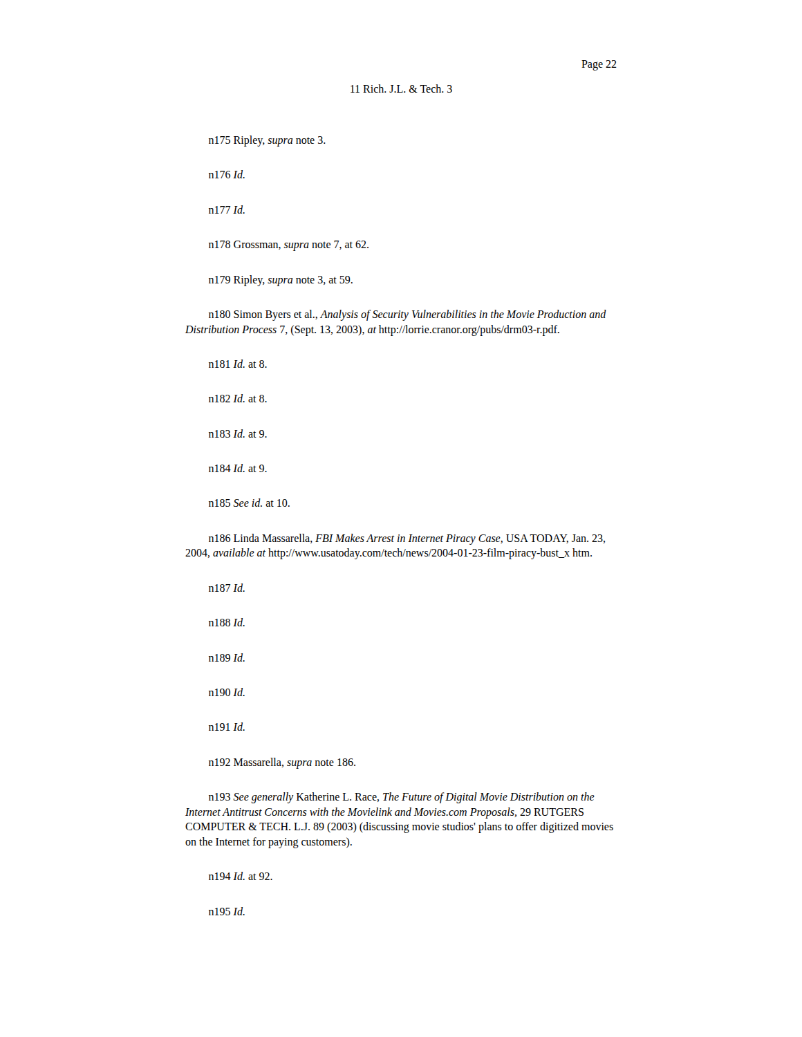Page 22
11 Rich. J.L. & Tech. 3
n175 Ripley, supra note 3.
n176 Id.
n177 Id.
n178 Grossman, supra note 7, at 62.
n179 Ripley, supra note 3, at 59.
n180 Simon Byers et al., Analysis of Security Vulnerabilities in the Movie Production and Distribution Process 7, (Sept. 13, 2003), at http://lorrie.cranor.org/pubs/drm03-r.pdf.
n181 Id. at 8.
n182 Id. at 8.
n183 Id. at 9.
n184 Id. at 9.
n185 See id. at 10.
n186 Linda Massarella, FBI Makes Arrest in Internet Piracy Case, USA TODAY, Jan. 23, 2004, available at http://www.usatoday.com/tech/news/2004-01-23-film-piracy-bust_x htm.
n187 Id.
n188 Id.
n189 Id.
n190 Id.
n191 Id.
n192 Massarella, supra note 186.
n193 See generally Katherine L. Race, The Future of Digital Movie Distribution on the Internet Antitrust Concerns with the Movielink and Movies.com Proposals, 29 RUTGERS COMPUTER & TECH. L.J. 89 (2003) (discussing movie studios' plans to offer digitized movies on the Internet for paying customers).
n194 Id. at 92.
n195 Id.